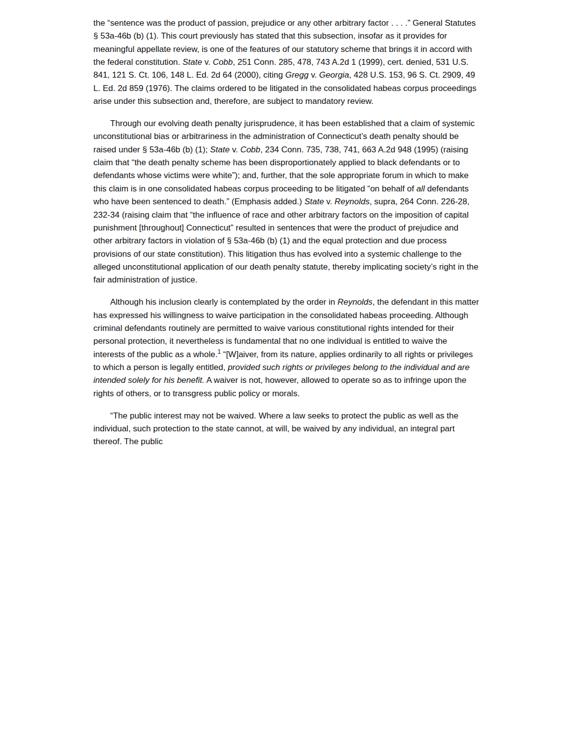the “sentence was the product of passion, prejudice or any other arbitrary factor . . . .” General Statutes § 53a-46b (b) (1). This court previously has stated that this subsection, insofar as it provides for meaningful appellate review, is one of the features of our statutory scheme that brings it in accord with the federal constitution. State v. Cobb, 251 Conn. 285, 478, 743 A.2d 1 (1999), cert. denied, 531 U.S. 841, 121 S. Ct. 106, 148 L. Ed. 2d 64 (2000), citing Gregg v. Georgia, 428 U.S. 153, 96 S. Ct. 2909, 49 L. Ed. 2d 859 (1976). The claims ordered to be litigated in the consolidated habeas corpus proceedings arise under this subsection and, therefore, are subject to mandatory review.
Through our evolving death penalty jurisprudence, it has been established that a claim of systemic unconstitutional bias or arbitrariness in the administration of Connecticut’s death penalty should be raised under § 53a-46b (b) (1); State v. Cobb, 234 Conn. 735, 738, 741, 663 A.2d 948 (1995) (raising claim that “the death penalty scheme has been disproportionately applied to black defendants or to defendants whose victims were white”); and, further, that the sole appropriate forum in which to make this claim is in one consolidated habeas corpus proceeding to be litigated “on behalf of all defendants who have been sentenced to death.” (Emphasis added.) State v. Reynolds, supra, 264 Conn. 226-28, 232-34 (raising claim that “the influence of race and other arbitrary factors on the imposition of capital punishment [throughout] Connecticut” resulted in sentences that were the product of prejudice and other arbitrary factors in violation of § 53a-46b (b) (1) and the equal protection and due process provisions of our state constitution). This litigation thus has evolved into a systemic challenge to the alleged unconstitutional application of our death penalty statute, thereby implicating society’s right in the fair administration of justice.
Although his inclusion clearly is contemplated by the order in Reynolds, the defendant in this matter has expressed his willingness to waive participation in the consolidated habeas proceeding. Although criminal defendants routinely are permitted to waive various constitutional rights intended for their personal protection, it nevertheless is fundamental that no one individual is entitled to waive the interests of the public as a whole.1 “[W]aiver, from its nature, applies ordinarily to all rights or privileges to which a person is legally entitled, provided such rights or privileges belong to the individual and are intended solely for his benefit. A waiver is not, however, allowed to operate so as to infringe upon the rights of others, or to transgress public policy or morals.
“The public interest may not be waived. Where a law seeks to protect the public as well as the individual, such protection to the state cannot, at will, be waived by any individual, an integral part thereof. The public